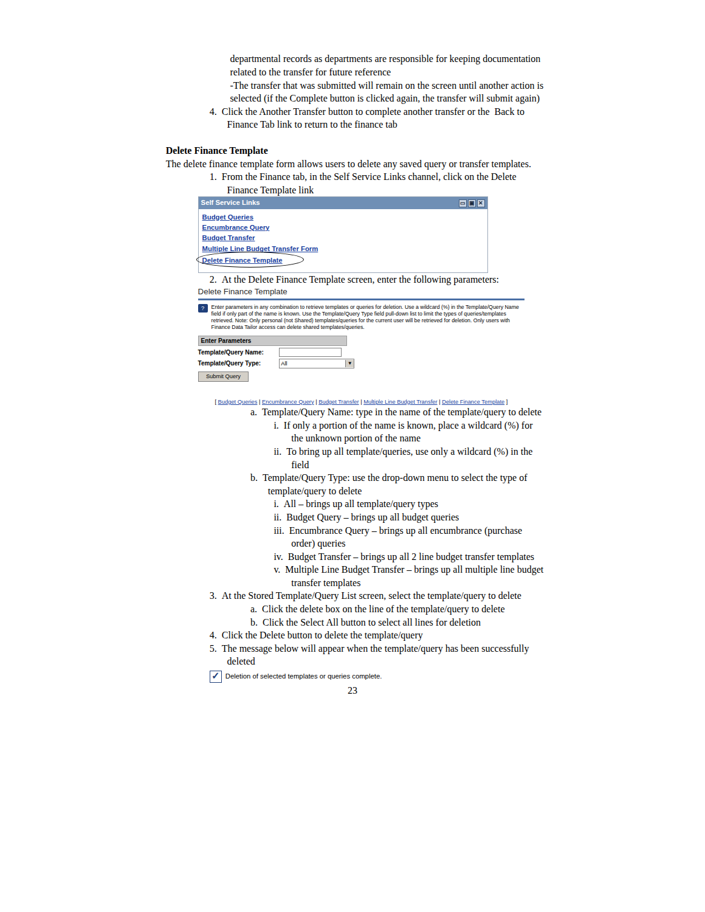departmental records as departments are responsible for keeping documentation related to the transfer for future reference
-The transfer that was submitted will remain on the screen until another action is selected (if the Complete button is clicked again, the transfer will submit again)
4. Click the Another Transfer button to complete another transfer or the Back to Finance Tab link to return to the finance tab
Delete Finance Template
The delete finance template form allows users to delete any saved query or transfer templates.
1. From the Finance tab, in the Self Service Links channel, click on the Delete Finance Template link
Self Service Links ▭▣✕
Budget Queries Encumbrance Query Budget Transfer Multiple Line Budget Transfer Form Delete Finance Template
2. At the Delete Finance Template screen, enter the following parameters:
Delete Finance Template
? Enter parameters in any combination to retrieve templates or queries for deletion. Use a wildcard (%) in the Template/Query Name field if only part of the name is known. Use the Template/Query Type field pull-down list to limit the types of queries/templates retrieved. Note: Only personal (not Shared) templates/queries for the current user will be retrieved for deletion. Only users with Finance Data Tailor access can delete shared templates/queries.
Enter Parameters
Template/Query Name:
Template/Query Type: All▼
Submit Query
[ Budget Queries | Encumbrance Query | Budget Transfer | Multiple Line Budget Transfer | Delete Finance Template ]
a. Template/Query Name: type in the name of the template/query to delete
i. If only a portion of the name is known, place a wildcard (%) for the unknown portion of the name
ii. To bring up all template/queries, use only a wildcard (%) in the field
b. Template/Query Type: use the drop-down menu to select the type of template/query to delete
i. All – brings up all template/query types
ii. Budget Query – brings up all budget queries
iii. Encumbrance Query – brings up all encumbrance (purchase order) queries
iv. Budget Transfer – brings up all 2 line budget transfer templates
v. Multiple Line Budget Transfer – brings up all multiple line budget transfer templates
3. At the Stored Template/Query List screen, select the template/query to delete
a. Click the delete box on the line of the template/query to delete
b. Click the Select All button to select all lines for deletion
4. Click the Delete button to delete the template/query
5. The message below will appear when the template/query has been successfully deleted
✓ Deletion of selected templates or queries complete.
23